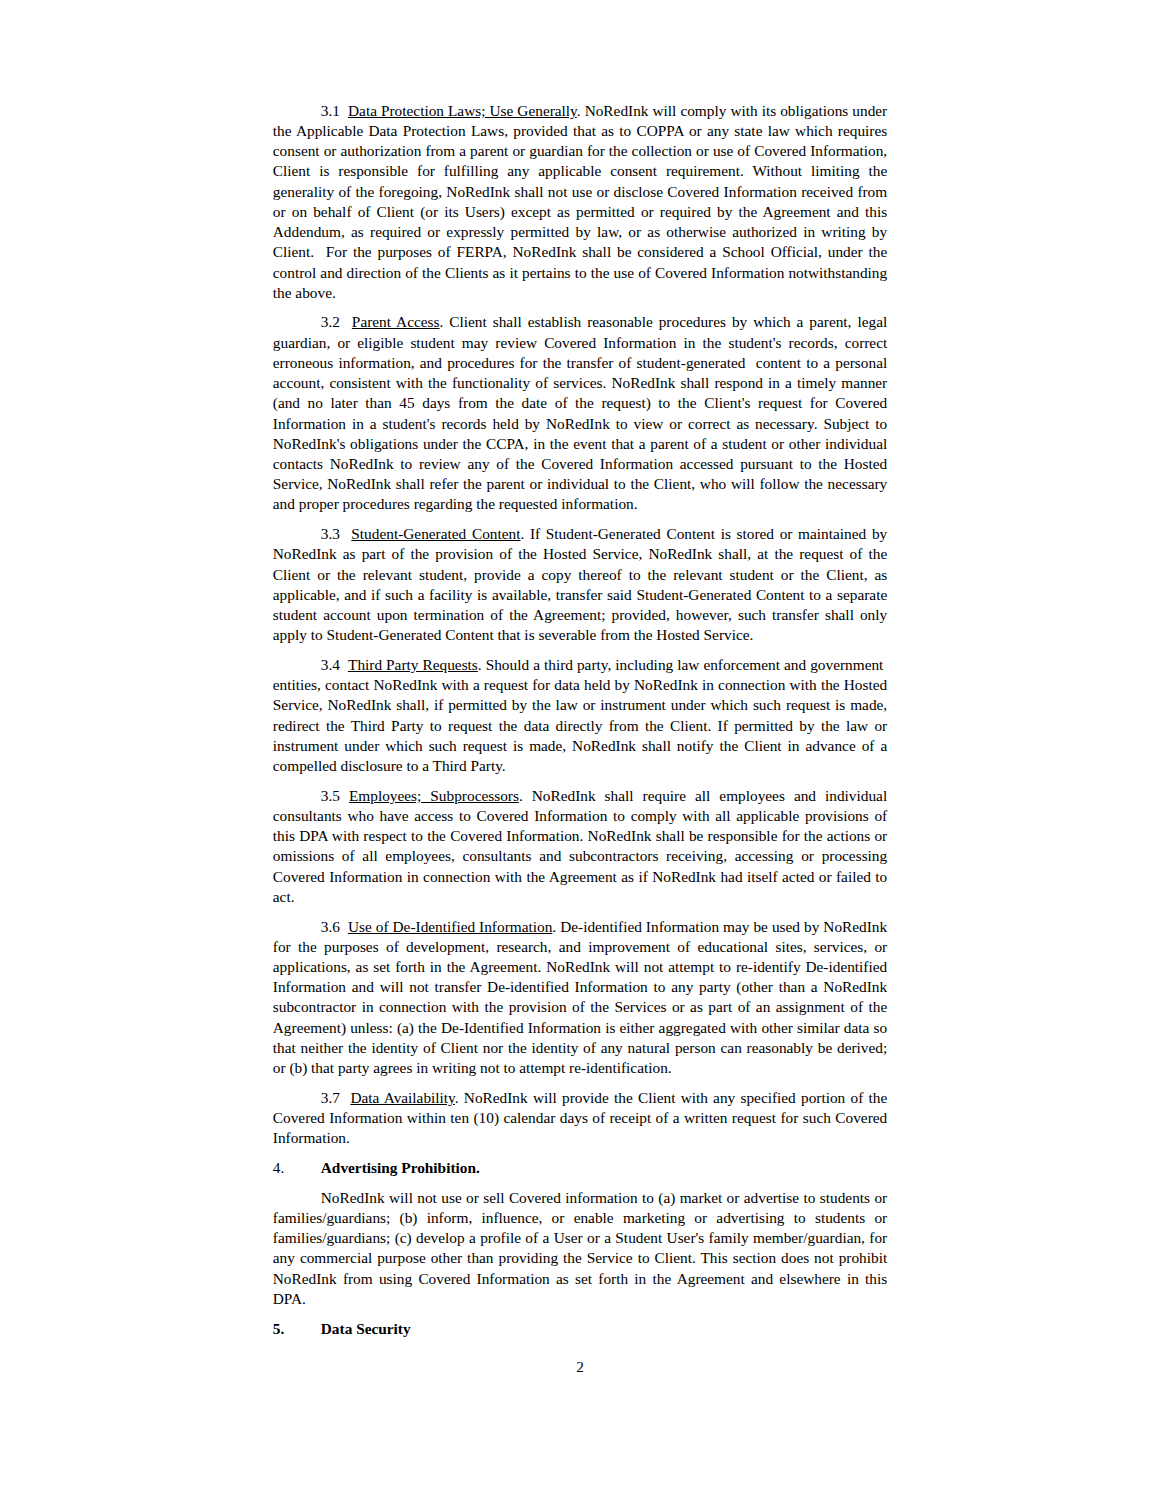3.1 Data Protection Laws; Use Generally. NoRedInk will comply with its obligations under the Applicable Data Protection Laws, provided that as to COPPA or any state law which requires consent or authorization from a parent or guardian for the collection or use of Covered Information, Client is responsible for fulfilling any applicable consent requirement. Without limiting the generality of the foregoing, NoRedInk shall not use or disclose Covered Information received from or on behalf of Client (or its Users) except as permitted or required by the Agreement and this Addendum, as required or expressly permitted by law, or as otherwise authorized in writing by Client. For the purposes of FERPA, NoRedInk shall be considered a School Official, under the control and direction of the Clients as it pertains to the use of Covered Information notwithstanding the above.
3.2 Parent Access. Client shall establish reasonable procedures by which a parent, legal guardian, or eligible student may review Covered Information in the student's records, correct erroneous information, and procedures for the transfer of student-generated content to a personal account, consistent with the functionality of services. NoRedInk shall respond in a timely manner (and no later than 45 days from the date of the request) to the Client's request for Covered Information in a student's records held by NoRedInk to view or correct as necessary. Subject to NoRedInk's obligations under the CCPA, in the event that a parent of a student or other individual contacts NoRedInk to review any of the Covered Information accessed pursuant to the Hosted Service, NoRedInk shall refer the parent or individual to the Client, who will follow the necessary and proper procedures regarding the requested information.
3.3 Student-Generated Content. If Student-Generated Content is stored or maintained by NoRedInk as part of the provision of the Hosted Service, NoRedInk shall, at the request of the Client or the relevant student, provide a copy thereof to the relevant student or the Client, as applicable, and if such a facility is available, transfer said Student-Generated Content to a separate student account upon termination of the Agreement; provided, however, such transfer shall only apply to Student-Generated Content that is severable from the Hosted Service.
3.4 Third Party Requests. Should a third party, including law enforcement and government entities, contact NoRedInk with a request for data held by NoRedInk in connection with the Hosted Service, NoRedInk shall, if permitted by the law or instrument under which such request is made, redirect the Third Party to request the data directly from the Client. If permitted by the law or instrument under which such request is made, NoRedInk shall notify the Client in advance of a compelled disclosure to a Third Party.
3.5 Employees; Subprocessors. NoRedInk shall require all employees and individual consultants who have access to Covered Information to comply with all applicable provisions of this DPA with respect to the Covered Information. NoRedInk shall be responsible for the actions or omissions of all employees, consultants and subcontractors receiving, accessing or processing Covered Information in connection with the Agreement as if NoRedInk had itself acted or failed to act.
3.6 Use of De-Identified Information. De-identified Information may be used by NoRedInk for the purposes of development, research, and improvement of educational sites, services, or applications, as set forth in the Agreement. NoRedInk will not attempt to re-identify De-identified Information and will not transfer De-identified Information to any party (other than a NoRedInk subcontractor in connection with the provision of the Services or as part of an assignment of the Agreement) unless: (a) the De-Identified Information is either aggregated with other similar data so that neither the identity of Client nor the identity of any natural person can reasonably be derived; or (b) that party agrees in writing not to attempt re-identification.
3.7 Data Availability. NoRedInk will provide the Client with any specified portion of the Covered Information within ten (10) calendar days of receipt of a written request for such Covered Information.
4.
Advertising Prohibition.
NoRedInk will not use or sell Covered information to (a) market or advertise to students or families/guardians; (b) inform, influence, or enable marketing or advertising to students or families/guardians; (c) develop a profile of a User or a Student User's family member/guardian, for any commercial purpose other than providing the Service to Client. This section does not prohibit NoRedInk from using Covered Information as set forth in the Agreement and elsewhere in this DPA.
5.
Data Security
2